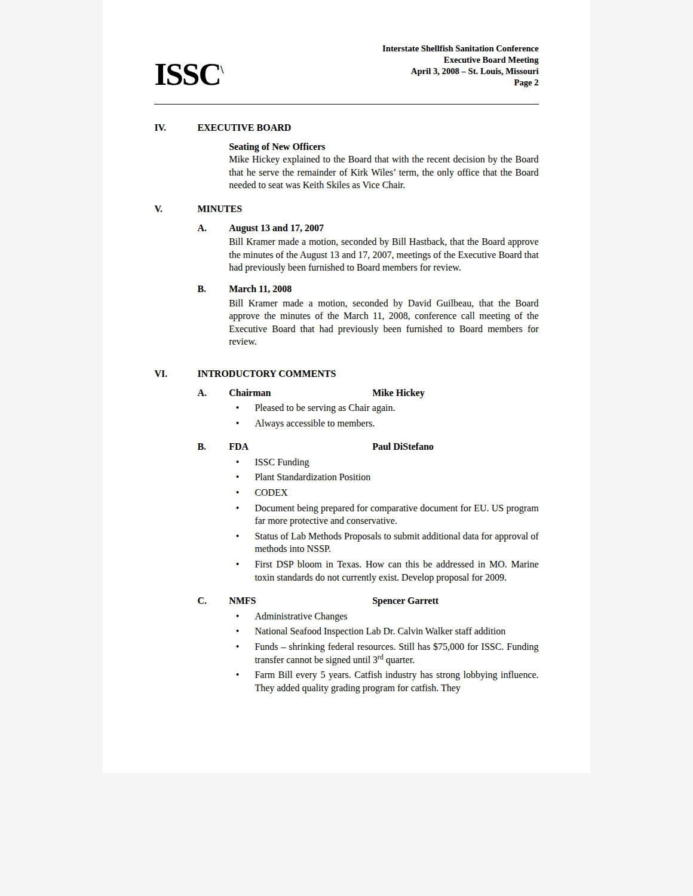ISSC\
Interstate Shellfish Sanitation Conference
Executive Board Meeting
April 3, 2008 – St. Louis, Missouri
Page 2
IV.
Executive Board
Seating of New Officers
Mike Hickey explained to the Board that with the recent decision by the Board that he serve the remainder of Kirk Wiles’ term, the only office that the Board needed to seat was Keith Skiles as Vice Chair.
V.
Minutes
A.
August 13 and 17, 2007
Bill Kramer made a motion, seconded by Bill Hastback, that the Board approve the minutes of the August 13 and 17, 2007, meetings of the Executive Board that had previously been furnished to Board members for review.
B.
March 11, 2008
Bill Kramer made a motion, seconded by David Guilbeau, that the Board approve the minutes of the March 11, 2008, conference call meeting of the Executive Board that had previously been furnished to Board members for review.
VI.
Introductory Comments
A.
Chairman Mike Hickey
Pleased to be serving as Chair again.
Always accessible to members.
B.
FDA Paul DiStefano
ISSC Funding
Plant Standardization Position
CODEX
Document being prepared for comparative document for EU. US program far more protective and conservative.
Status of Lab Methods Proposals to submit additional data for approval of methods into NSSP.
First DSP bloom in Texas. How can this be addressed in MO. Marine toxin standards do not currently exist. Develop proposal for 2009.
C.
NMFS Spencer Garrett
Administrative Changes
National Seafood Inspection Lab Dr. Calvin Walker staff addition
Funds – shrinking federal resources. Still has $75,000 for ISSC. Funding transfer cannot be signed until 3rd quarter.
Farm Bill every 5 years. Catfish industry has strong lobbying influence. They added quality grading program for catfish. They